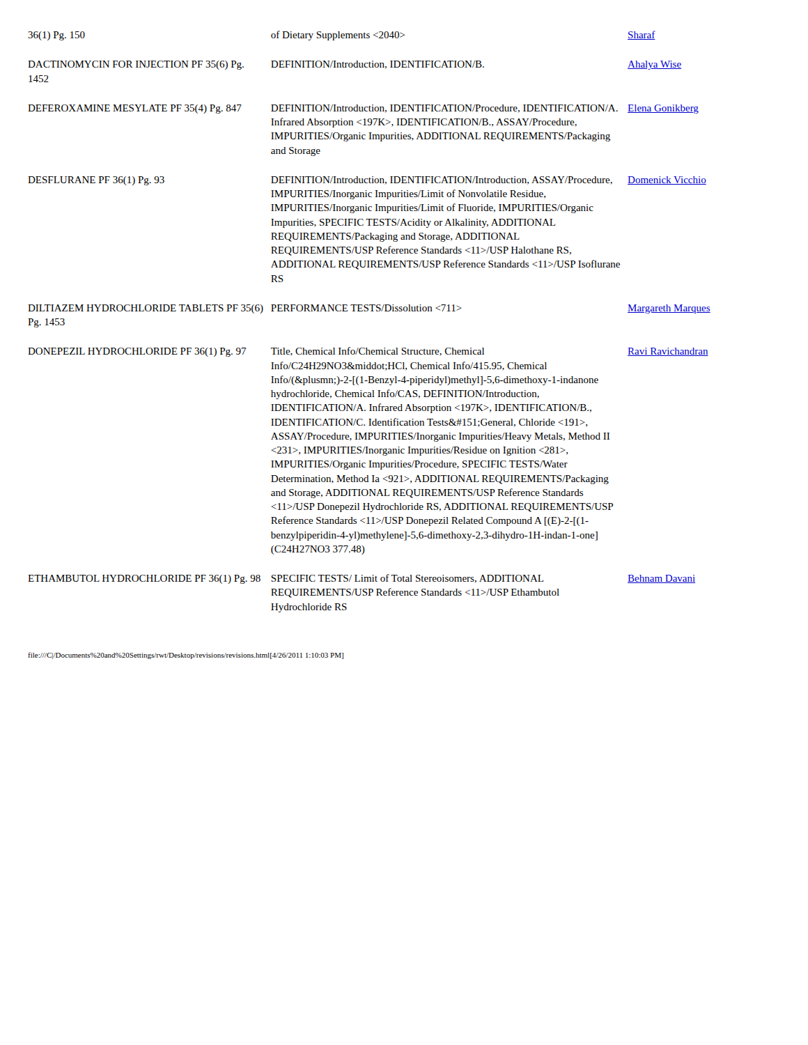| 36(1) Pg. 150 | of Dietary Supplements <2040> | Sharaf |
| DACTINOMYCIN FOR INJECTION PF 35(6) Pg. 1452 | DEFINITION/Introduction, IDENTIFICATION/B. | Ahalya Wise |
| DEFEROXAMINE MESYLATE PF 35(4) Pg. 847 | DEFINITION/Introduction, IDENTIFICATION/Procedure, IDENTIFICATION/A. Infrared Absorption <197K>, IDENTIFICATION/B., ASSAY/Procedure, IMPURITIES/Organic Impurities, ADDITIONAL REQUIREMENTS/Packaging and Storage | Elena Gonikberg |
| DESFLURANE PF 36(1) Pg. 93 | DEFINITION/Introduction, IDENTIFICATION/Introduction, ASSAY/Procedure, IMPURITIES/Inorganic Impurities/Limit of Nonvolatile Residue, IMPURITIES/Inorganic Impurities/Limit of Fluoride, IMPURITIES/Organic Impurities, SPECIFIC TESTS/Acidity or Alkalinity, ADDITIONAL REQUIREMENTS/Packaging and Storage, ADDITIONAL REQUIREMENTS/USP Reference Standards <11>/USP Halothane RS, ADDITIONAL REQUIREMENTS/USP Reference Standards <11>/USP Isoflurane RS | Domenick Vicchio |
| DILTIAZEM HYDROCHLORIDE TABLETS PF 35(6) Pg. 1453 | PERFORMANCE TESTS/Dissolution <711> | Margareth Marques |
| DONEPEZIL HYDROCHLORIDE PF 36(1) Pg. 97 | Title, Chemical Info/Chemical Structure, Chemical Info/C24H29NO3&middot;HCl, Chemical Info/415.95, Chemical Info/(&plusmn;)-2-[(1-Benzyl-4-piperidyl)methyl]-5,6-dimethoxy-1-indanone hydrochloride, Chemical Info/CAS, DEFINITION/Introduction, IDENTIFICATION/A. Infrared Absorption <197K>, IDENTIFICATION/B., IDENTIFICATION/C. Identification Tests&#151;General, Chloride <191>, ASSAY/Procedure, IMPURITIES/Inorganic Impurities/Heavy Metals, Method II <231>, IMPURITIES/Inorganic Impurities/Residue on Ignition <281>, IMPURITIES/Organic Impurities/Procedure, SPECIFIC TESTS/Water Determination, Method Ia <921>, ADDITIONAL REQUIREMENTS/Packaging and Storage, ADDITIONAL REQUIREMENTS/USP Reference Standards <11>/USP Donepezil Hydrochloride RS, ADDITIONAL REQUIREMENTS/USP Reference Standards <11>/USP Donepezil Related Compound A [(E)-2-[(1-benzylpiperidin-4-yl)methylene]-5,6-dimethoxy-2,3-dihydro-1H-indan-1-one](C24H27NO3 377.48) | Ravi Ravichandran |
| ETHAMBUTOL HYDROCHLORIDE PF 36(1) Pg. 98 | SPECIFIC TESTS/ Limit of Total Stereoisomers, ADDITIONAL REQUIREMENTS/USP Reference Standards <11>/USP Ethambutol Hydrochloride RS | Behnam Davani |
file:///C|/Documents%20and%20Settings/rwt/Desktop/revisions/revisions.html[4/26/2011 1:10:03 PM]